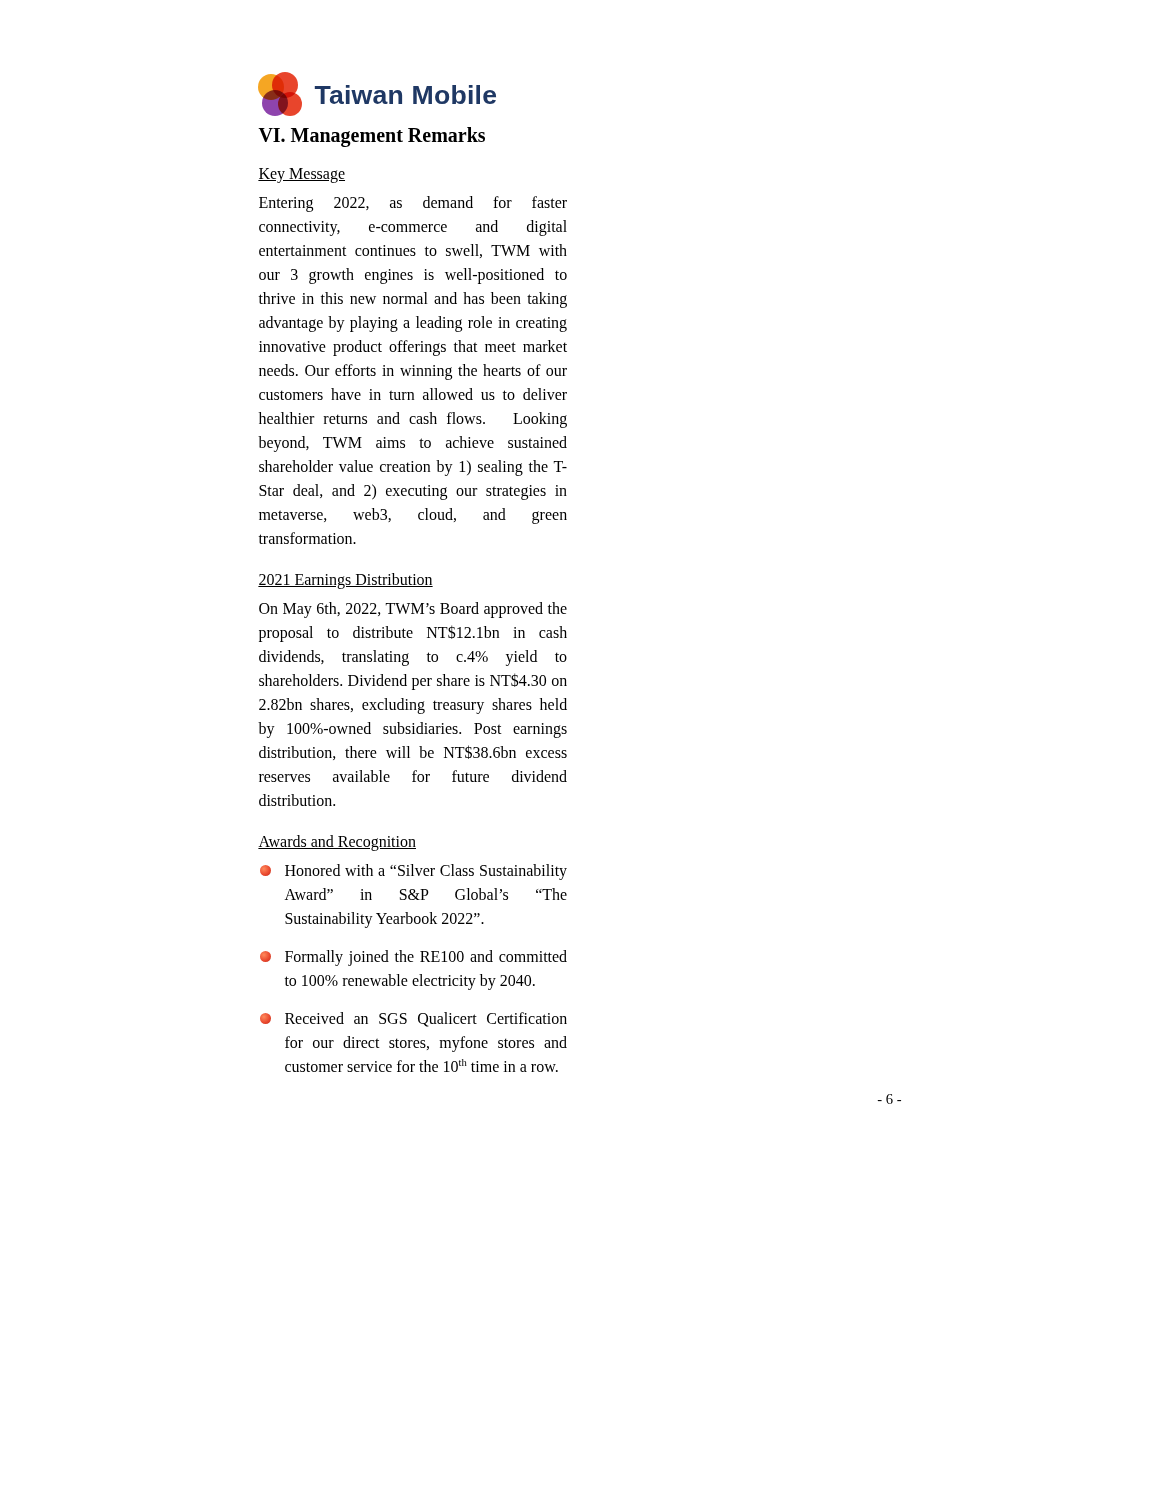Taiwan Mobile
VI. Management Remarks
Key Message
Entering 2022, as demand for faster connectivity, e-commerce and digital entertainment continues to swell, TWM with our 3 growth engines is well-positioned to thrive in this new normal and has been taking advantage by playing a leading role in creating innovative product offerings that meet market needs. Our efforts in winning the hearts of our customers have in turn allowed us to deliver healthier returns and cash flows. Looking beyond, TWM aims to achieve sustained shareholder value creation by 1) sealing the T-Star deal, and 2) executing our strategies in metaverse, web3, cloud, and green transformation.
2021 Earnings Distribution
On May 6th, 2022, TWM’s Board approved the proposal to distribute NT$12.1bn in cash dividends, translating to c.4% yield to shareholders. Dividend per share is NT$4.30 on 2.82bn shares, excluding treasury shares held by 100%-owned subsidiaries. Post earnings distribution, there will be NT$38.6bn excess reserves available for future dividend distribution.
Awards and Recognition
Honored with a “Silver Class Sustainability Award” in S&P Global’s “The Sustainability Yearbook 2022”.
Formally joined the RE100 and committed to 100% renewable electricity by 2040.
Received an SGS Qualicert Certification for our direct stores, myfone stores and customer service for the 10th time in a row.
- 6 -